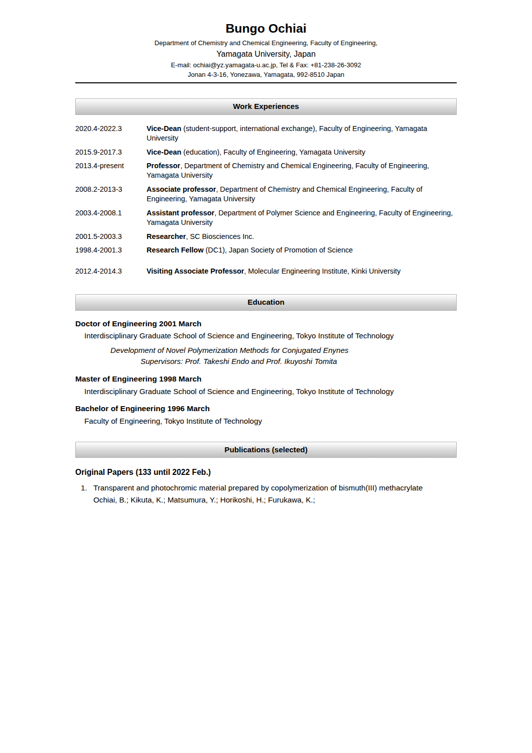Bungo Ochiai
Department of Chemistry and Chemical Engineering, Faculty of Engineering,
Yamagata University, Japan
E-mail: ochiai@yz.yamagata-u.ac.jp, Tel & Fax: +81-238-26-3092
Jonan 4-3-16, Yonezawa, Yamagata, 992-8510 Japan
Work Experiences
| 2020.4-2022.3 | Vice-Dean (student-support, international exchange), Faculty of Engineering, Yamagata University |
| 2015.9-2017.3 | Vice-Dean (education), Faculty of Engineering, Yamagata University |
| 2013.4-present | Professor , Department of Chemistry and Chemical Engineering, Faculty of Engineering, Yamagata University |
| 2008.2-2013-3 | Associate professor , Department of Chemistry and Chemical Engineering, Faculty of Engineering, Yamagata University |
| 2003.4-2008.1 | Assistant professor , Department of Polymer Science and Engineering, Faculty of Engineering, Yamagata University |
| 2001.5-2003.3 | Researcher , SC Biosciences Inc. |
| 1998.4-2001.3 | Research Fellow (DC1), Japan Society of Promotion of Science |
| 2012.4-2014.3 | Visiting Associate Professor , Molecular Engineering Institute, Kinki University |
Education
Doctor of Engineering 2001 March
Interdisciplinary Graduate School of Science and Engineering, Tokyo Institute of Technology
Development of Novel Polymerization Methods for Conjugated Enynes
Supervisors: Prof. Takeshi Endo and Prof. Ikuyoshi Tomita
Master of Engineering 1998 March
Interdisciplinary Graduate School of Science and Engineering, Tokyo Institute of Technology
Bachelor of Engineering 1996 March
Faculty of Engineering, Tokyo Institute of Technology
Publications (selected)
Original Papers (133 until 2022 Feb.)
Transparent and photochromic material prepared by copolymerization of bismuth(III) methacrylate
Ochiai, B.; Kikuta, K.; Matsumura, Y.; Horikoshi, H.; Furukawa, K.;